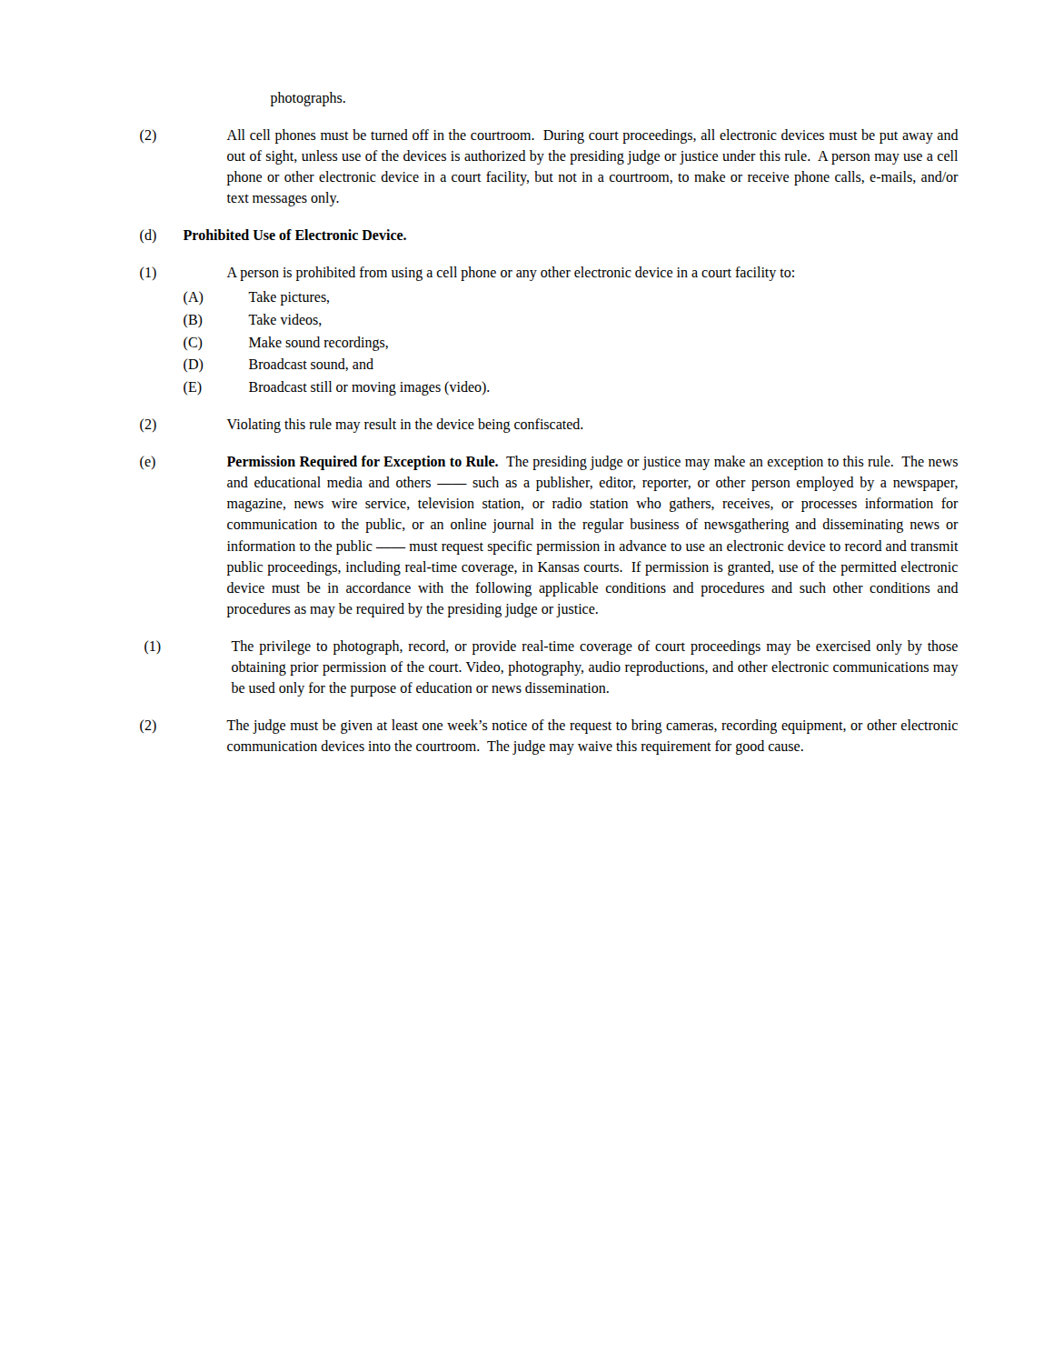photographs.
(2) All cell phones must be turned off in the courtroom. During court proceedings, all electronic devices must be put away and out of sight, unless use of the devices is authorized by the presiding judge or justice under this rule. A person may use a cell phone or other electronic device in a court facility, but not in a courtroom, to make or receive phone calls, e-mails, and/or text messages only.
(d) Prohibited Use of Electronic Device.
(1) A person is prohibited from using a cell phone or any other electronic device in a court facility to:
(A) Take pictures,
(B) Take videos,
(C) Make sound recordings,
(D) Broadcast sound, and
(E) Broadcast still or moving images (video).
(2) Violating this rule may result in the device being confiscated.
(e) Permission Required for Exception to Rule. The presiding judge or justice may make an exception to this rule. The news and educational media and others —— such as a publisher, editor, reporter, or other person employed by a newspaper, magazine, news wire service, television station, or radio station who gathers, receives, or processes information for communication to the public, or an online journal in the regular business of newsgathering and disseminating news or information to the public —— must request specific permission in advance to use an electronic device to record and transmit public proceedings, including real-time coverage, in Kansas courts. If permission is granted, use of the permitted electronic device must be in accordance with the following applicable conditions and procedures and such other conditions and procedures as may be required by the presiding judge or justice.
(1) The privilege to photograph, record, or provide real-time coverage of court proceedings may be exercised only by those obtaining prior permission of the court. Video, photography, audio reproductions, and other electronic communications may be used only for the purpose of education or news dissemination.
(2) The judge must be given at least one week’s notice of the request to bring cameras, recording equipment, or other electronic communication devices into the courtroom. The judge may waive this requirement for good cause.